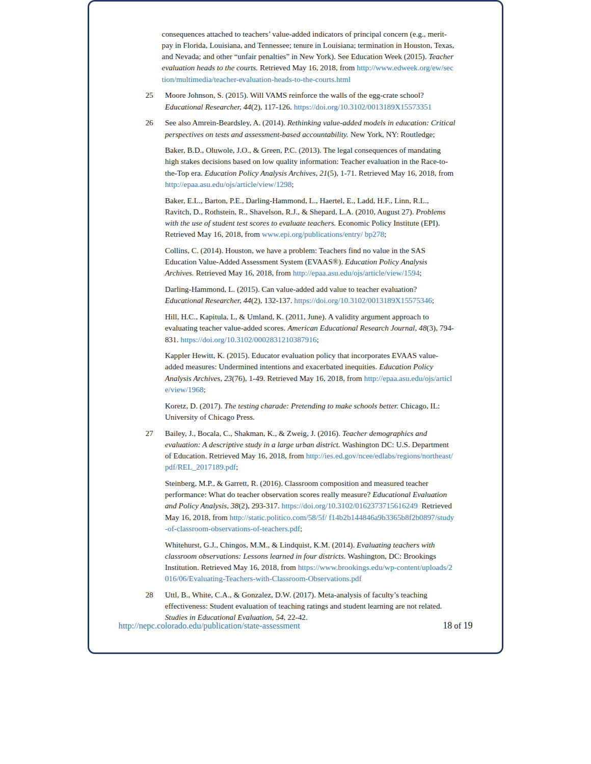consequences attached to teachers’ value-added indicators of principal concern (e.g., merit-pay in Florida, Louisiana, and Tennessee; tenure in Louisiana; termination in Houston, Texas, and Nevada; and other “unfair penalties” in New York). See Education Week (2015). Teacher evaluation heads to the courts. Retrieved May 16, 2018, from http://www.edweek.org/ew/section/multimedia/teacher-evaluation-heads-to-the-courts.html
25
Moore Johnson, S. (2015). Will VAMS reinforce the walls of the egg-crate school? Educational Researcher, 44(2), 117-126. https://doi.org/10.3102/0013189X15573351
26
See also Amrein-Beardsley, A. (2014). Rethinking value-added models in education: Critical perspectives on tests and assessment-based accountability. New York, NY: Routledge;
Baker, B.D., Oluwole, J.O., & Green, P.C. (2013). The legal consequences of mandating high stakes decisions based on low quality information: Teacher evaluation in the Race-to-the-Top era. Education Policy Analysis Archives, 21(5), 1-71. Retrieved May 16, 2018, from http://epaa.asu.edu/ojs/article/view/1298;
Baker, E.L., Barton, P.E., Darling-Hammond, L., Haertel, E., Ladd, H.F., Linn, R.L., Ravitch, D., Rothstein, R., Shavelson, R.J., & Shepard, L.A. (2010, August 27). Problems with the use of student test scores to evaluate teachers. Economic Policy Institute (EPI). Retrieved May 16, 2018, from www.epi.org/publications/entry/ bp278;
Collins, C. (2014). Houston, we have a problem: Teachers find no value in the SAS Education Value-Added Assessment System (EVAAS®). Education Policy Analysis Archives. Retrieved May 16, 2018, from http://epaa.asu.edu/ojs/article/view/1594;
Darling-Hammond, L. (2015). Can value-added add value to teacher evaluation? Educational Researcher, 44(2), 132-137. https://doi.org/10.3102/0013189X15575346;
Hill, H.C., Kapitula, L, & Umland, K. (2011, June). A validity argument approach to evaluating teacher value-added scores. American Educational Research Journal, 48(3), 794-831. https://doi.org/10.3102/0002831210387916;
Kappler Hewitt, K. (2015). Educator evaluation policy that incorporates EVAAS value-added measures: Undermined intentions and exacerbated inequities. Education Policy Analysis Archives, 23(76), 1-49. Retrieved May 16, 2018, from http://epaa.asu.edu/ojs/article/view/1968;
Koretz, D. (2017). The testing charade: Pretending to make schools better. Chicago, IL: University of Chicago Press.
27
Bailey, J., Bocala, C., Shakman, K., & Zweig, J. (2016). Teacher demographics and evaluation: A descriptive study in a large urban district. Washington DC: U.S. Department of Education. Retrieved May 16, 2018, from http://ies.ed.gov/ncee/edlabs/regions/northeast/pdf/REL_2017189.pdf;
Steinberg, M.P., & Garrett, R. (2016). Classroom composition and measured teacher performance: What do teacher observation scores really measure? Educational Evaluation and Policy Analysis, 38(2), 293-317. https://doi.org/10.3102/0162373715616249 Retrieved May 16, 2018, from http://static.politico.com/58/5f/ f14b2b144846a9b3365b8f2b0897/study-of-classroom-observations-of-teachers.pdf;
Whitehurst, G.J., Chingos, M.M., & Lindquist, K.M. (2014). Evaluating teachers with classroom observations: Lessons learned in four districts. Washington, DC: Brookings Institution. Retrieved May 16, 2018, from https://www.brookings.edu/wp-content/uploads/2016/06/Evaluating-Teachers-with-Classroom-Observations.pdf
28
Uttl, B., White, C.A., & Gonzalez, D.W. (2017). Meta-analysis of faculty’s teaching effectiveness: Student evaluation of teaching ratings and student learning are not related. Studies in Educational Evaluation, 54, 22-42.
http://nepc.colorado.edu/publication/state-assessment 18 of 19